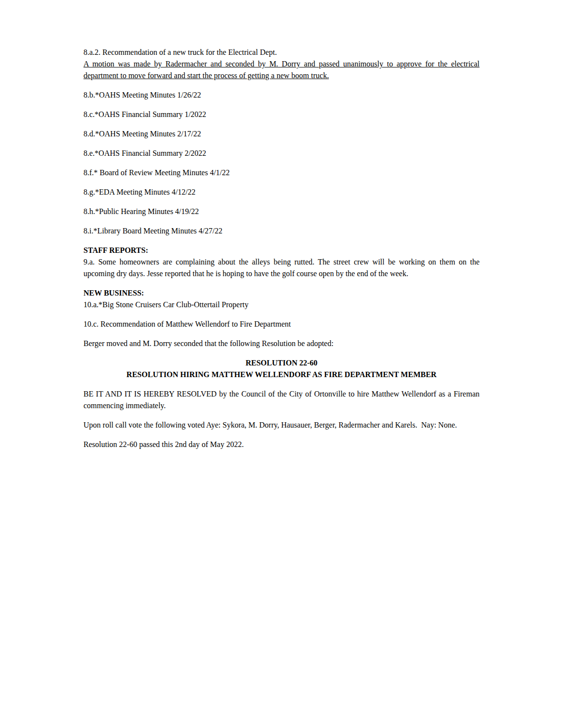8.a.2. Recommendation of a new truck for the Electrical Dept.
A motion was made by Radermacher and seconded by M. Dorry and passed unanimously to approve for the electrical department to move forward and start the process of getting a new boom truck.
8.b.*OAHS Meeting Minutes 1/26/22
8.c.*OAHS Financial Summary 1/2022
8.d.*OAHS Meeting Minutes 2/17/22
8.e.*OAHS Financial Summary 2/2022
8.f.* Board of Review Meeting Minutes 4/1/22
8.g.*EDA Meeting Minutes 4/12/22
8.h.*Public Hearing Minutes 4/19/22
8.i.*Library Board Meeting Minutes 4/27/22
STAFF REPORTS:
9.a. Some homeowners are complaining about the alleys being rutted. The street crew will be working on them on the upcoming dry days. Jesse reported that he is hoping to have the golf course open by the end of the week.
NEW BUSINESS:
10.a.*Big Stone Cruisers Car Club-Ottertail Property
10.c. Recommendation of Matthew Wellendorf to Fire Department
Berger moved and M. Dorry seconded that the following Resolution be adopted:
RESOLUTION 22-60
RESOLUTION HIRING MATTHEW WELLENDORF AS FIRE DEPARTMENT MEMBER
BE IT AND IT IS HEREBY RESOLVED by the Council of the City of Ortonville to hire Matthew Wellendorf as a Fireman commencing immediately.
Upon roll call vote the following voted Aye: Sykora, M. Dorry, Hausauer, Berger, Radermacher and Karels. Nay: None.
Resolution 22-60 passed this 2nd day of May 2022.